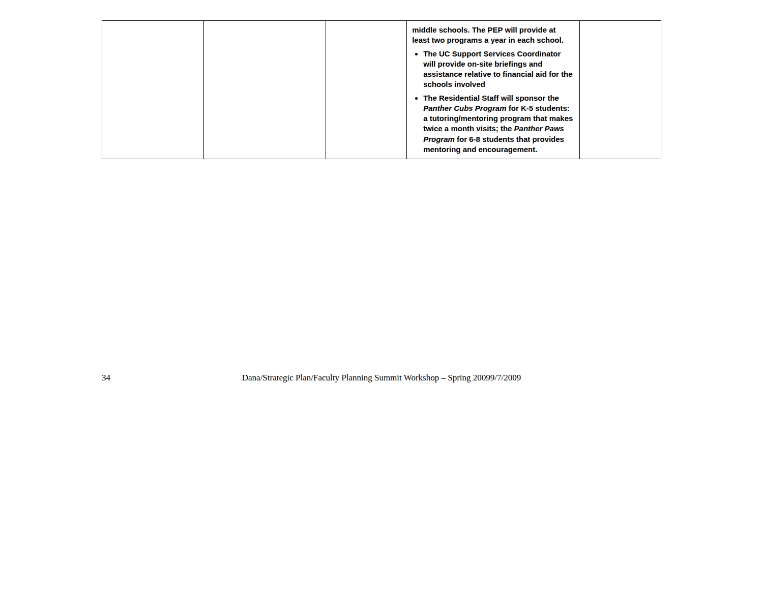| | | | middle schools. The PEP will provide at least two programs a year in each school. The UC Support Services Coordinator will provide on-site briefings and assistance relative to financial aid for the schools involved The Residential Staff will sponsor the Panther Cubs Program for K-5 students: a tutoring/mentoring program that makes twice a month visits; the Panther Paws Program for 6-8 students that provides mentoring and encouragement. | |
34
Dana/Strategic Plan/Faculty Planning Summit Workshop – Spring 20099/7/2009